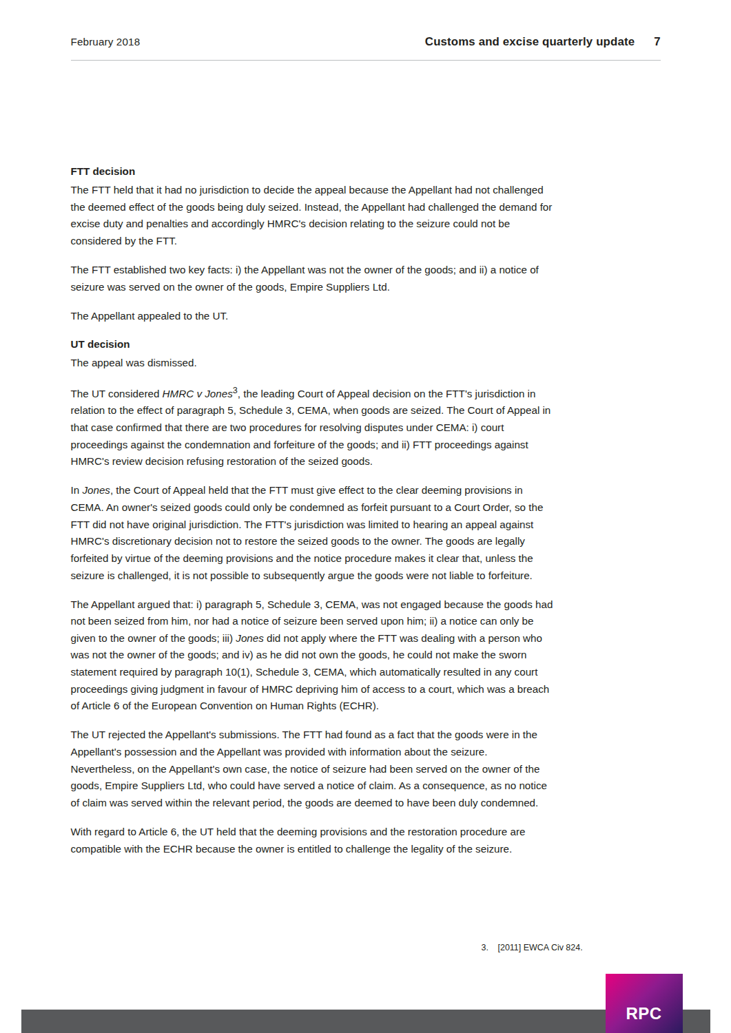February 2018
Customs and excise quarterly update
7
FTT decision
The FTT held that it had no jurisdiction to decide the appeal because the Appellant had not challenged the deemed effect of the goods being duly seized. Instead, the Appellant had challenged the demand for excise duty and penalties and accordingly HMRC's decision relating to the seizure could not be considered by the FTT.
The FTT established two key facts: i) the Appellant was not the owner of the goods; and ii) a notice of seizure was served on the owner of the goods, Empire Suppliers Ltd.
The Appellant appealed to the UT.
UT decision
The appeal was dismissed.
The UT considered HMRC v Jones3, the leading Court of Appeal decision on the FTT's jurisdiction in relation to the effect of paragraph 5, Schedule 3, CEMA, when goods are seized. The Court of Appeal in that case confirmed that there are two procedures for resolving disputes under CEMA: i) court proceedings against the condemnation and forfeiture of the goods; and ii) FTT proceedings against HMRC's review decision refusing restoration of the seized goods.
In Jones, the Court of Appeal held that the FTT must give effect to the clear deeming provisions in CEMA. An owner's seized goods could only be condemned as forfeit pursuant to a Court Order, so the FTT did not have original jurisdiction. The FTT's jurisdiction was limited to hearing an appeal against HMRC's discretionary decision not to restore the seized goods to the owner. The goods are legally forfeited by virtue of the deeming provisions and the notice procedure makes it clear that, unless the seizure is challenged, it is not possible to subsequently argue the goods were not liable to forfeiture.
The Appellant argued that: i) paragraph 5, Schedule 3, CEMA, was not engaged because the goods had not been seized from him, nor had a notice of seizure been served upon him; ii) a notice can only be given to the owner of the goods; iii) Jones did not apply where the FTT was dealing with a person who was not the owner of the goods; and iv) as he did not own the goods, he could not make the sworn statement required by paragraph 10(1), Schedule 3, CEMA, which automatically resulted in any court proceedings giving judgment in favour of HMRC depriving him of access to a court, which was a breach of Article 6 of the European Convention on Human Rights (ECHR).
The UT rejected the Appellant's submissions. The FTT had found as a fact that the goods were in the Appellant's possession and the Appellant was provided with information about the seizure. Nevertheless, on the Appellant's own case, the notice of seizure had been served on the owner of the goods, Empire Suppliers Ltd, who could have served a notice of claim. As a consequence, as no notice of claim was served within the relevant period, the goods are deemed to have been duly condemned.
With regard to Article 6, the UT held that the deeming provisions and the restoration procedure are compatible with the ECHR because the owner is entitled to challenge the legality of the seizure.
3.[2011] EWCA Civ 824.
RPC